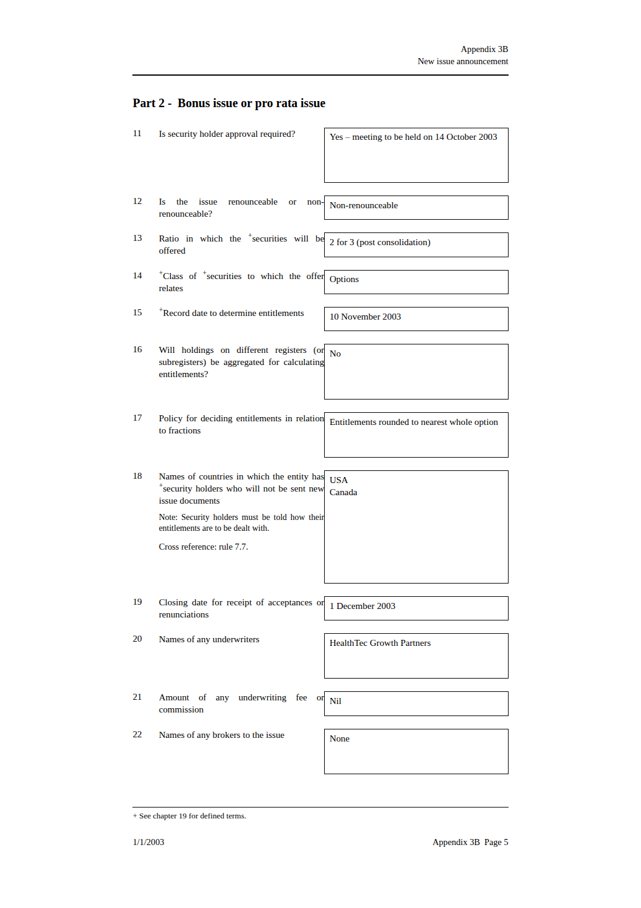Appendix 3B
New issue announcement
Part 2 - Bonus issue or pro rata issue
| 11 | Is security holder approval required? | Yes – meeting to be held on 14 October 2003 |
| 12 | Is the issue renounceable or non-renounceable? | Non-renounceable |
| 13 | Ratio in which the + securities will be offered | 2 for 3 (post consolidation) |
| 14 | + Class of + securities to which the offer relates | Options |
| 15 | + Record date to determine entitlements | 10 November 2003 |
| 16 | Will holdings on different registers (or subregisters) be aggregated for calculating entitlements? | No |
| 17 | Policy for deciding entitlements in relation to fractions | Entitlements rounded to nearest whole option |
| 18 | Names of countries in which the entity has + security holders who will not be sent new issue documents Note: Security holders must be told how their entitlements are to be dealt with. Cross reference: rule 7.7. | USA Canada |
| 19 | Closing date for receipt of acceptances or renunciations | 1 December 2003 |
| 20 | Names of any underwriters | HealthTec Growth Partners |
| 21 | Amount of any underwriting fee or commission | Nil |
| 22 | Names of any brokers to the issue | None |
+ See chapter 19 for defined terms.
1/1/2003 Appendix 3B Page 5